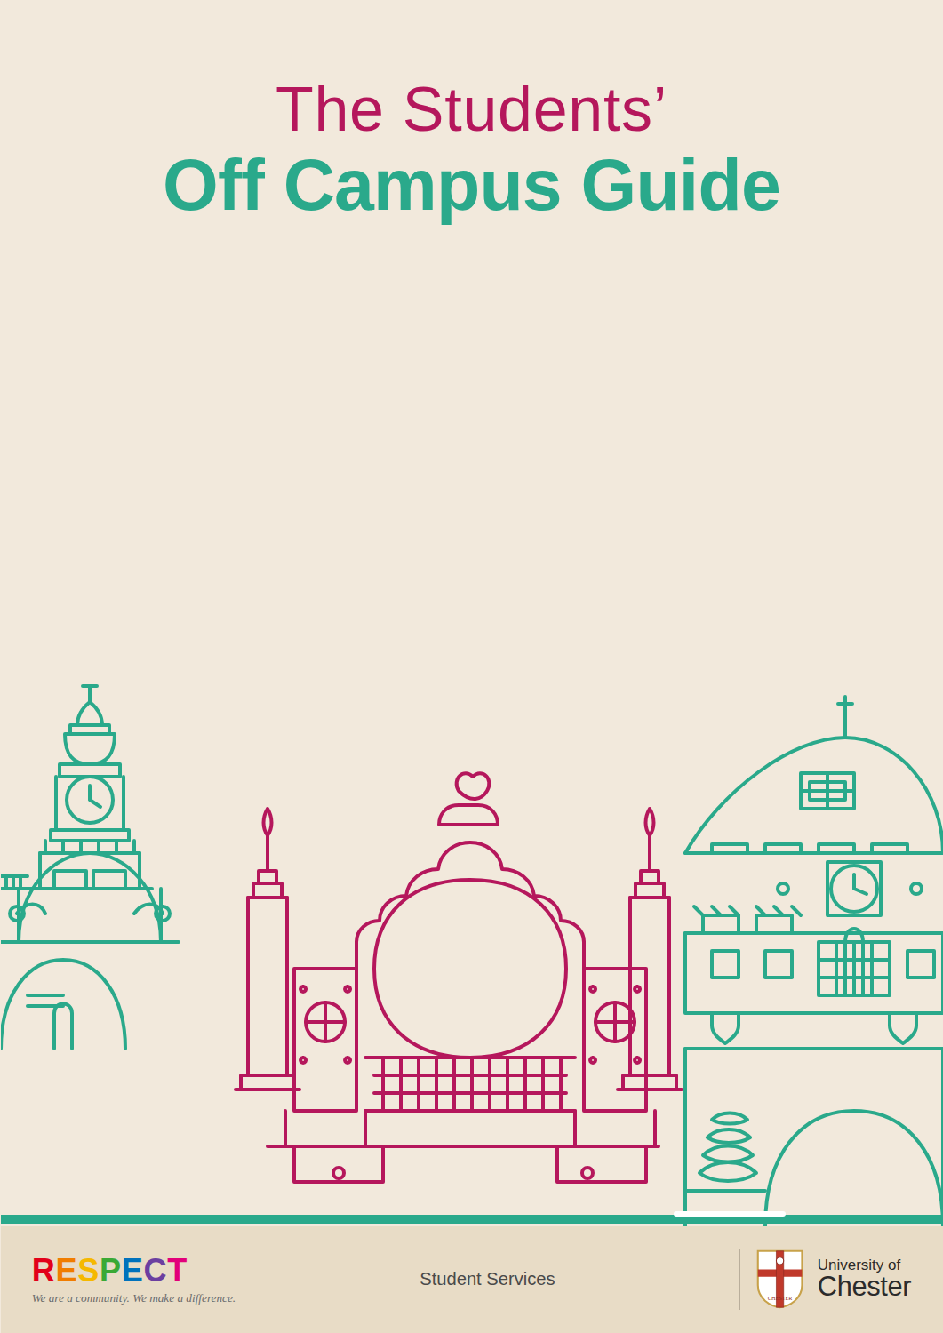The Students’ Off Campus Guide
RESPECT
We are a community. We make a difference.
Student Services
CHESTER
University of Chester